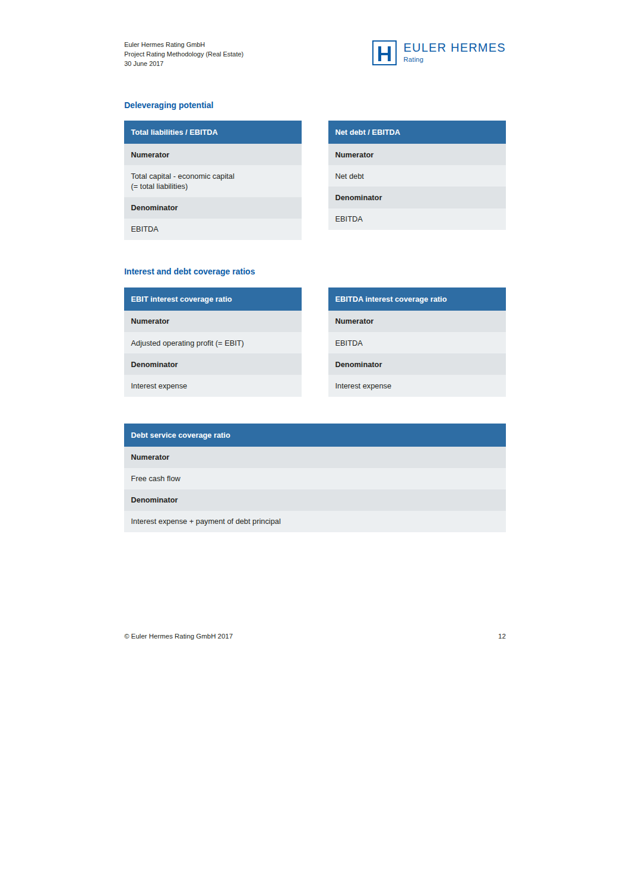Euler Hermes Rating GmbH
Project Rating Methodology (Real Estate)
30 June 2017
EULER HERMES
Rating
Deleveraging potential
| Total liabilities / EBITDA |
| --- |
| Numerator |
| Total capital - economic capital (= total liabilities) |
| Denominator |
| EBITDA |
| Net debt / EBITDA |
| --- |
| Numerator |
| Net debt |
| Denominator |
| EBITDA |
Interest and debt coverage ratios
| EBIT interest coverage ratio |
| --- |
| Numerator |
| Adjusted operating profit (= EBIT) |
| Denominator |
| Interest expense |
| EBITDA interest coverage ratio |
| --- |
| Numerator |
| EBITDA |
| Denominator |
| Interest expense |
| Debt service coverage ratio |
| --- |
| Numerator |
| Free cash flow |
| Denominator |
| Interest expense + payment of debt principal |
© Euler Hermes Rating GmbH 2017
12